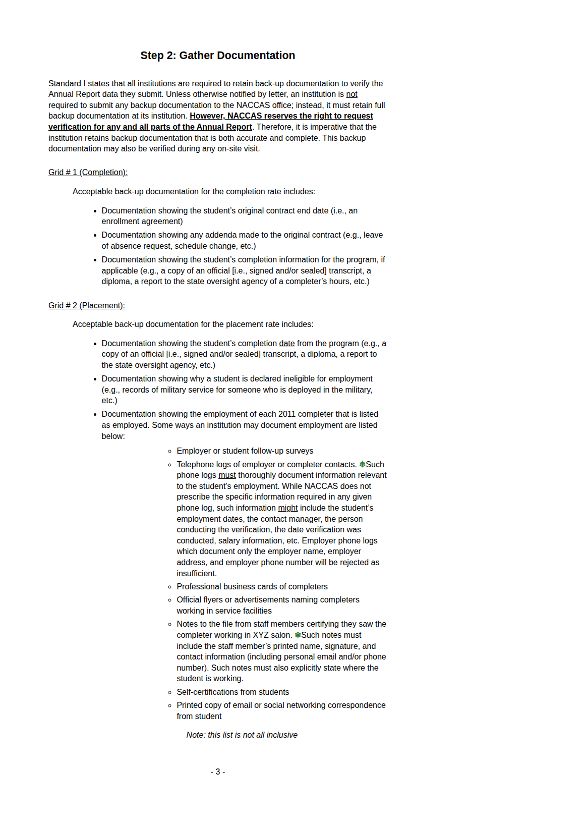Step 2: Gather Documentation
Standard I states that all institutions are required to retain back-up documentation to verify the Annual Report data they submit. Unless otherwise notified by letter, an institution is not required to submit any backup documentation to the NACCAS office; instead, it must retain full backup documentation at its institution. However, NACCAS reserves the right to request verification for any and all parts of the Annual Report. Therefore, it is imperative that the institution retains backup documentation that is both accurate and complete. This backup documentation may also be verified during any on-site visit.
Grid # 1 (Completion):
Acceptable back-up documentation for the completion rate includes:
Documentation showing the student’s original contract end date (i.e., an enrollment agreement)
Documentation showing any addenda made to the original contract (e.g., leave of absence request, schedule change, etc.)
Documentation showing the student’s completion information for the program, if applicable (e.g., a copy of an official [i.e., signed and/or sealed] transcript, a diploma, a report to the state oversight agency of a completer’s hours, etc.)
Grid # 2 (Placement):
Acceptable back-up documentation for the placement rate includes:
Documentation showing the student’s completion date from the program (e.g., a copy of an official [i.e., signed and/or sealed] transcript, a diploma, a report to the state oversight agency, etc.)
Documentation showing why a student is declared ineligible for employment (e.g., records of military service for someone who is deployed in the military, etc.)
Documentation showing the employment of each 2011 completer that is listed as employed. Some ways an institution may document employment are listed below:
Employer or student follow-up surveys
Telephone logs of employer or completer contacts. ❄Such phone logs must thoroughly document information relevant to the student’s employment. While NACCAS does not prescribe the specific information required in any given phone log, such information might include the student’s employment dates, the contact manager, the person conducting the verification, the date verification was conducted, salary information, etc. Employer phone logs which document only the employer name, employer address, and employer phone number will be rejected as insufficient.
Professional business cards of completers
Official flyers or advertisements naming completers working in service facilities
Notes to the file from staff members certifying they saw the completer working in XYZ salon. ❄Such notes must include the staff member’s printed name, signature, and contact information (including personal email and/or phone number). Such notes must also explicitly state where the student is working.
Self-certifications from students
Printed copy of email or social networking correspondence from student
Note: this list is not all inclusive
- 3 -